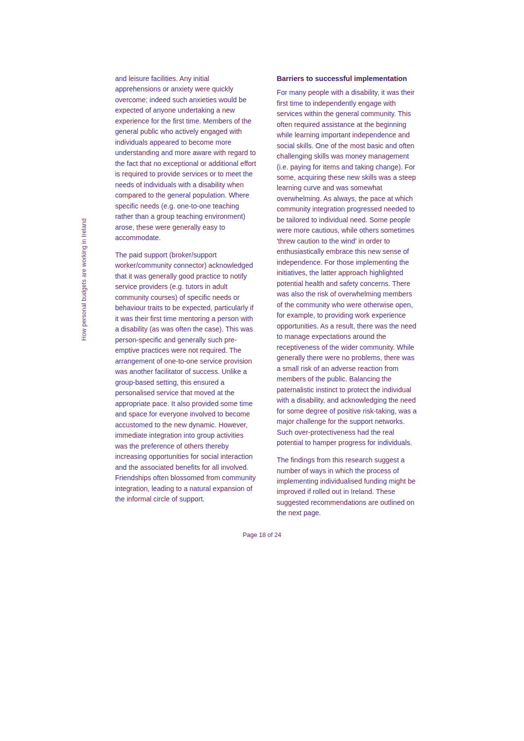How personal budgets are working in Ireland
and leisure facilities. Any initial apprehensions or anxiety were quickly overcome; indeed such anxieties would be expected of anyone undertaking a new experience for the first time. Members of the general public who actively engaged with individuals appeared to become more understanding and more aware with regard to the fact that no exceptional or additional effort is required to provide services or to meet the needs of individuals with a disability when compared to the general population. Where specific needs (e.g. one-to-one teaching rather than a group teaching environment) arose, these were generally easy to accommodate.
The paid support (broker/support worker/community connector) acknowledged that it was generally good practice to notify service providers (e.g. tutors in adult community courses) of specific needs or behaviour traits to be expected, particularly if it was their first time mentoring a person with a disability (as was often the case). This was person-specific and generally such pre-emptive practices were not required. The arrangement of one-to-one service provision was another facilitator of success. Unlike a group-based setting, this ensured a personalised service that moved at the appropriate pace. It also provided some time and space for everyone involved to become accustomed to the new dynamic. However, immediate integration into group activities was the preference of others thereby increasing opportunities for social interaction and the associated benefits for all involved. Friendships often blossomed from community integration, leading to a natural expansion of the informal circle of support.
Barriers to successful implementation
For many people with a disability, it was their first time to independently engage with services within the general community. This often required assistance at the beginning while learning important independence and social skills. One of the most basic and often challenging skills was money management (i.e. paying for items and taking change). For some, acquiring these new skills was a steep learning curve and was somewhat overwhelming. As always, the pace at which community integration progressed needed to be tailored to individual need. Some people were more cautious, while others sometimes 'threw caution to the wind' in order to enthusiastically embrace this new sense of independence. For those implementing the initiatives, the latter approach highlighted potential health and safety concerns. There was also the risk of overwhelming members of the community who were otherwise open, for example, to providing work experience opportunities. As a result, there was the need to manage expectations around the receptiveness of the wider community. While generally there were no problems, there was a small risk of an adverse reaction from members of the public. Balancing the paternalistic instinct to protect the individual with a disability, and acknowledging the need for some degree of positive risk-taking, was a major challenge for the support networks. Such over-protectiveness had the real potential to hamper progress for individuals.
The findings from this research suggest a number of ways in which the process of implementing individualised funding might be improved if rolled out in Ireland. These suggested recommendations are outlined on the next page.
Page 18 of 24